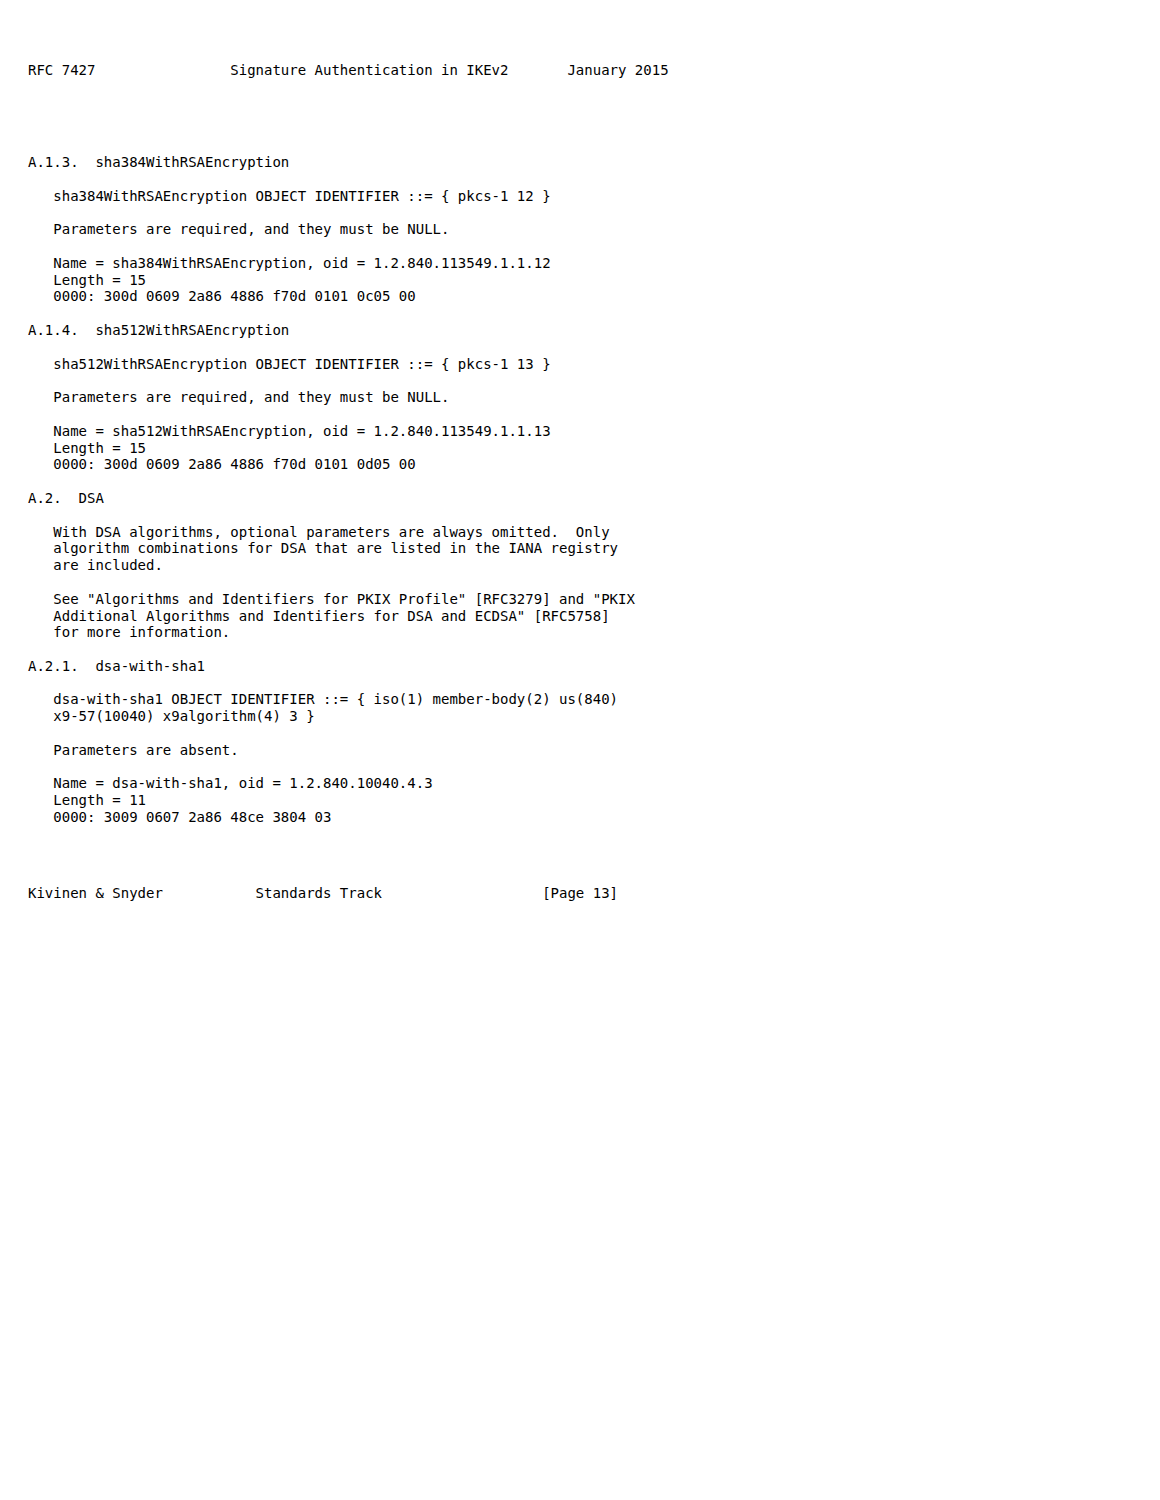RFC 7427 Signature Authentication in IKEv2 January 2015
A.1.3. sha384WithRSAEncryption
sha384WithRSAEncryption OBJECT IDENTIFIER ::= { pkcs-1 12 } Parameters are required, and they must be NULL. Name = sha384WithRSAEncryption, oid = 1.2.840.113549.1.1.12 Length = 15 0000: 300d 0609 2a86 4886 f70d 0101 0c05 00
A.1.4. sha512WithRSAEncryption
sha512WithRSAEncryption OBJECT IDENTIFIER ::= { pkcs-1 13 } Parameters are required, and they must be NULL. Name = sha512WithRSAEncryption, oid = 1.2.840.113549.1.1.13 Length = 15 0000: 300d 0609 2a86 4886 f70d 0101 0d05 00
A.2. DSA
With DSA algorithms, optional parameters are always omitted. Only algorithm combinations for DSA that are listed in the IANA registry are included. See "Algorithms and Identifiers for PKIX Profile" [RFC3279] and "PKIX Additional Algorithms and Identifiers for DSA and ECDSA" [RFC5758] for more information.
A.2.1. dsa-with-sha1
dsa-with-sha1 OBJECT IDENTIFIER ::= { iso(1) member-body(2) us(840) x9-57(10040) x9algorithm(4) 3 } Parameters are absent. Name = dsa-with-sha1, oid = 1.2.840.10040.4.3 Length = 11 0000: 3009 0607 2a86 48ce 3804 03
Kivinen & Snyder Standards Track [Page 13]